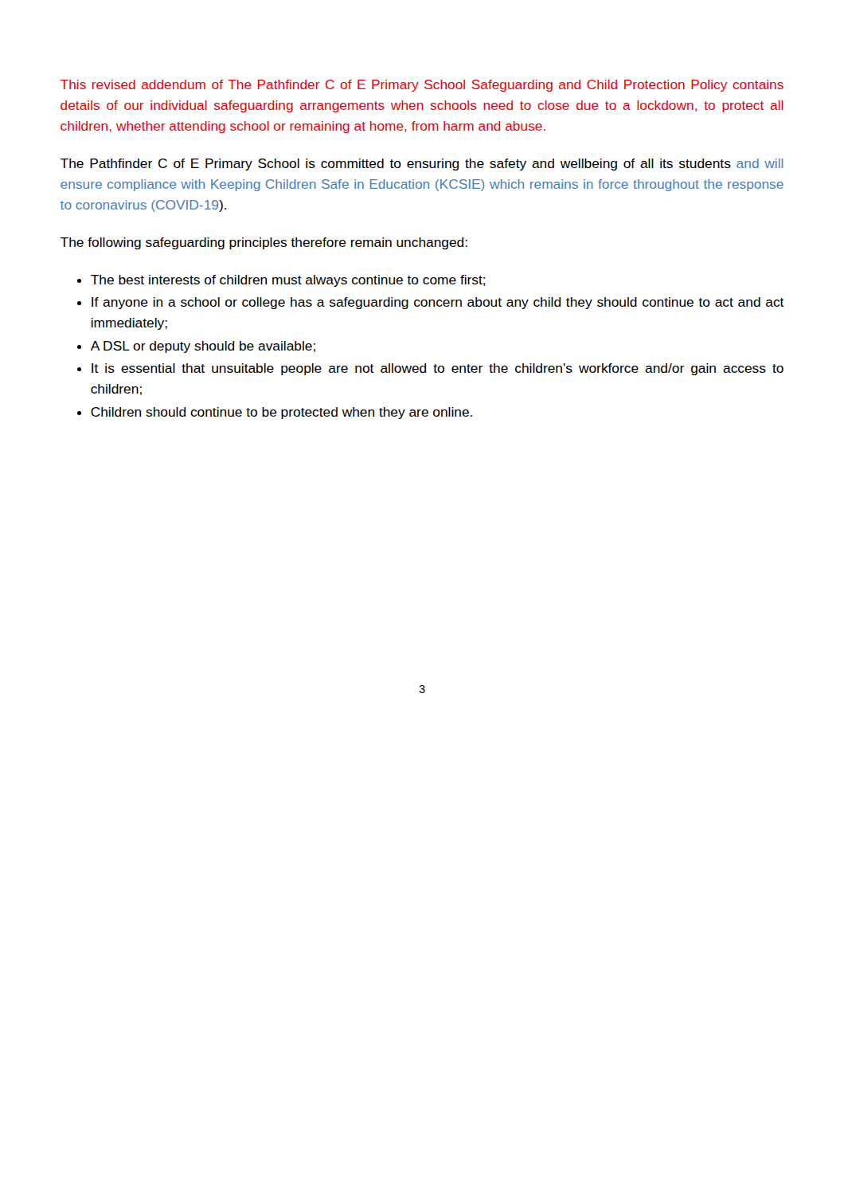This revised addendum of The Pathfinder C of E Primary School Safeguarding and Child Protection Policy contains details of our individual safeguarding arrangements when schools need to close due to a lockdown, to protect all children, whether attending school or remaining at home, from harm and abuse.
The Pathfinder C of E Primary School is committed to ensuring the safety and wellbeing of all its students and will ensure compliance with Keeping Children Safe in Education (KCSIE) which remains in force throughout the response to coronavirus (COVID-19).
The following safeguarding principles therefore remain unchanged:
The best interests of children must always continue to come first;
If anyone in a school or college has a safeguarding concern about any child they should continue to act and act immediately;
A DSL or deputy should be available;
It is essential that unsuitable people are not allowed to enter the children's workforce and/or gain access to children;
Children should continue to be protected when they are online.
3